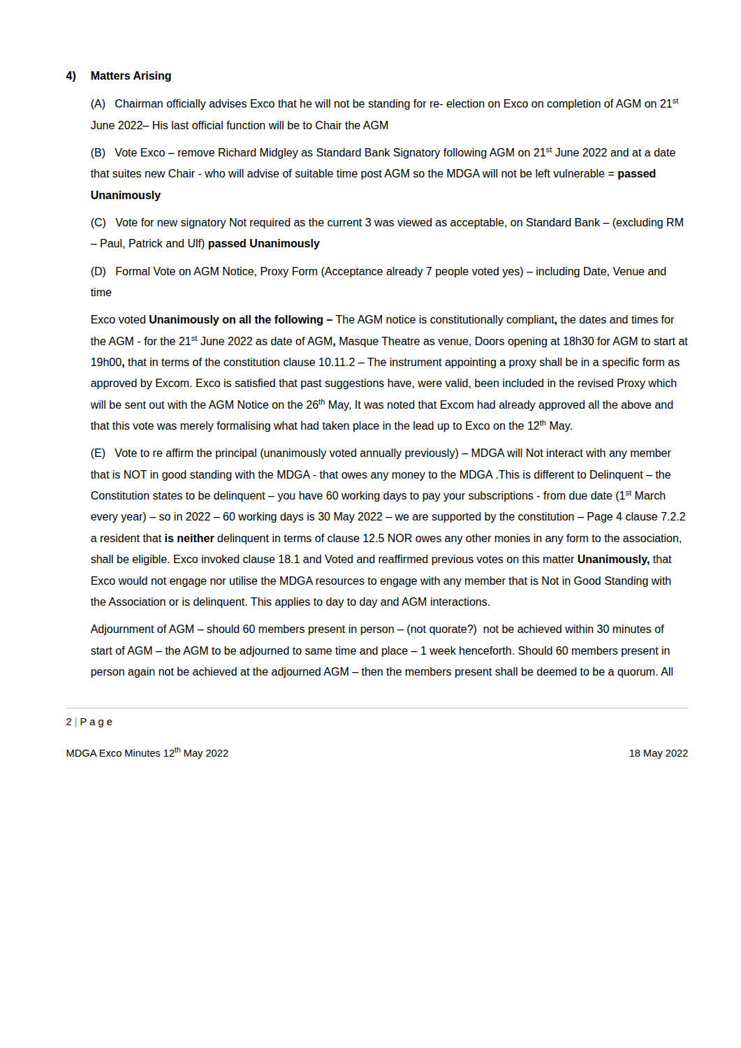4) Matters Arising
(A) Chairman officially advises Exco that he will not be standing for re- election on Exco on completion of AGM on 21st June 2022– His last official function will be to Chair the AGM
(B) Vote Exco – remove Richard Midgley as Standard Bank Signatory following AGM on 21st June 2022 and at a date that suites new Chair - who will advise of suitable time post AGM so the MDGA will not be left vulnerable = passed Unanimously
(C) Vote for new signatory Not required as the current 3 was viewed as acceptable, on Standard Bank – (excluding RM – Paul, Patrick and Ulf) passed Unanimously
(D) Formal Vote on AGM Notice, Proxy Form (Acceptance already 7 people voted yes) – including Date, Venue and time
Exco voted Unanimously on all the following – The AGM notice is constitutionally compliant, the dates and times for the AGM - for the 21st June 2022 as date of AGM, Masque Theatre as venue, Doors opening at 18h30 for AGM to start at 19h00, that in terms of the constitution clause 10.11.2 – The instrument appointing a proxy shall be in a specific form as approved by Excom. Exco is satisfied that past suggestions have, were valid, been included in the revised Proxy which will be sent out with the AGM Notice on the 26th May, It was noted that Excom had already approved all the above and that this vote was merely formalising what had taken place in the lead up to Exco on the 12th May.
(E) Vote to re affirm the principal (unanimously voted annually previously) – MDGA will Not interact with any member that is NOT in good standing with the MDGA - that owes any money to the MDGA .This is different to Delinquent – the Constitution states to be delinquent – you have 60 working days to pay your subscriptions - from due date (1st March every year) – so in 2022 – 60 working days is 30 May 2022 – we are supported by the constitution – Page 4 clause 7.2.2 a resident that is neither delinquent in terms of clause 12.5 NOR owes any other monies in any form to the association, shall be eligible. Exco invoked clause 18.1 and Voted and reaffirmed previous votes on this matter Unanimously, that Exco would not engage nor utilise the MDGA resources to engage with any member that is Not in Good Standing with the Association or is delinquent. This applies to day to day and AGM interactions.
Adjournment of AGM – should 60 members present in person – (not quorate?) not be achieved within 30 minutes of start of AGM – the AGM to be adjourned to same time and place – 1 week henceforth. Should 60 members present in person again not be achieved at the adjourned AGM – then the members present shall be deemed to be a quorum. All
2 | P a g e
MDGA Exco Minutes 12th May 2022 18 May 2022